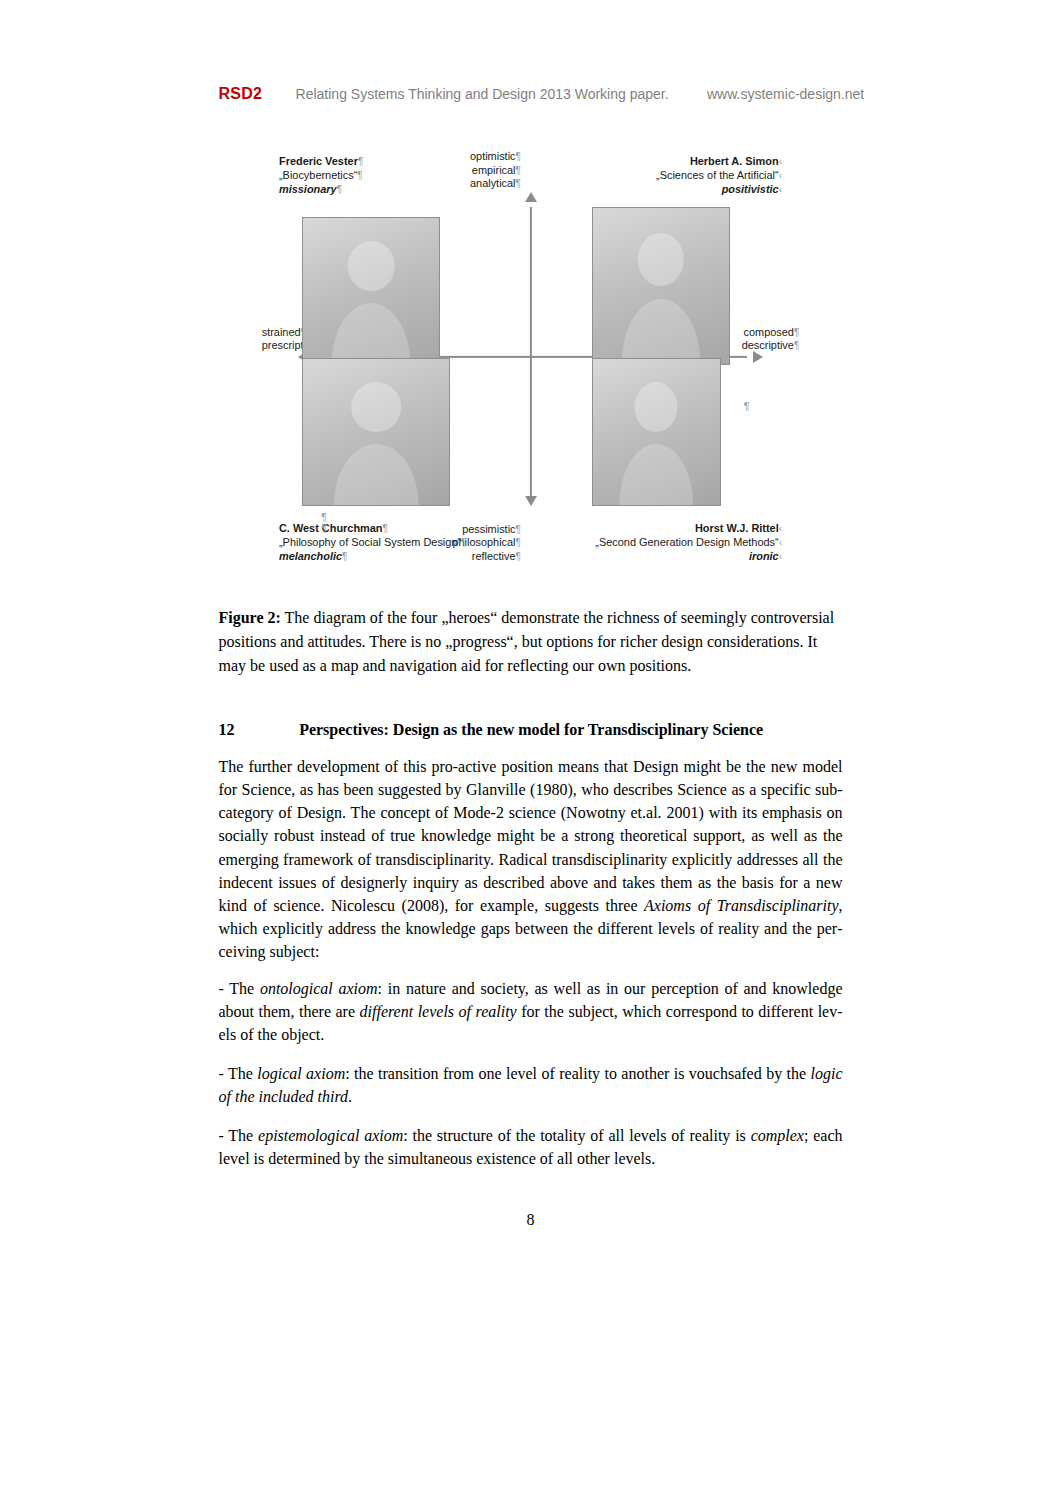RSD2 Relating Systems Thinking and Design 2013 Working paper. www.systemic-design.net
optimistic¶
empirical¶
analytical¶
pessimistic¶
philosophical¶
reflective¶
strained¶
prescriptive¶
composed¶
descriptive¶
Frederic Vester¶
„Biocybernetics“¶
missionary¶
Herbert A. Simon‹
„Sciences of the Artificial“‹
positivistic‹
C. West Churchman¶
„Philosophy of Social System Design“¶
melancholic¶
Horst W.J. Rittel‹
„Second Generation Design Methods“‹
ironic‹
¶ ¶ ¶
Figure 2: The diagram of the four „heroes“ demonstrate the richness of seemingly controversial positions and attitudes. There is no „progress“, but options for richer design considerations. It may be used as a map and navigation aid for reflecting our own positions.
12 Perspectives: Design as the new model for Transdisciplinary Science
The further development of this pro-active position means that Design might be the new model for Science, as has been suggested by Glanville (1980), who describes Science as a specific sub-category of Design. The concept of Mode-2 science (Nowotny et.al. 2001) with its emphasis on socially robust instead of true knowledge might be a strong theoretical support, as well as the emerging framework of transdisciplinarity. Radical transdisciplinarity explicitly addresses all the indecent issues of designerly inquiry as described above and takes them as the basis for a new kind of science. Nicolescu (2008), for example, suggests three Axioms of Transdisciplinarity, which explicitly address the knowledge gaps between the different levels of reality and the perceiving subject:
- The ontological axiom: in nature and society, as well as in our perception of and knowledge about them, there are different levels of reality for the subject, which correspond to different levels of the object.
- The logical axiom: the transition from one level of reality to another is vouchsafed by the logic of the included third.
- The epistemological axiom: the structure of the totality of all levels of reality is complex; each level is determined by the simultaneous existence of all other levels.
8